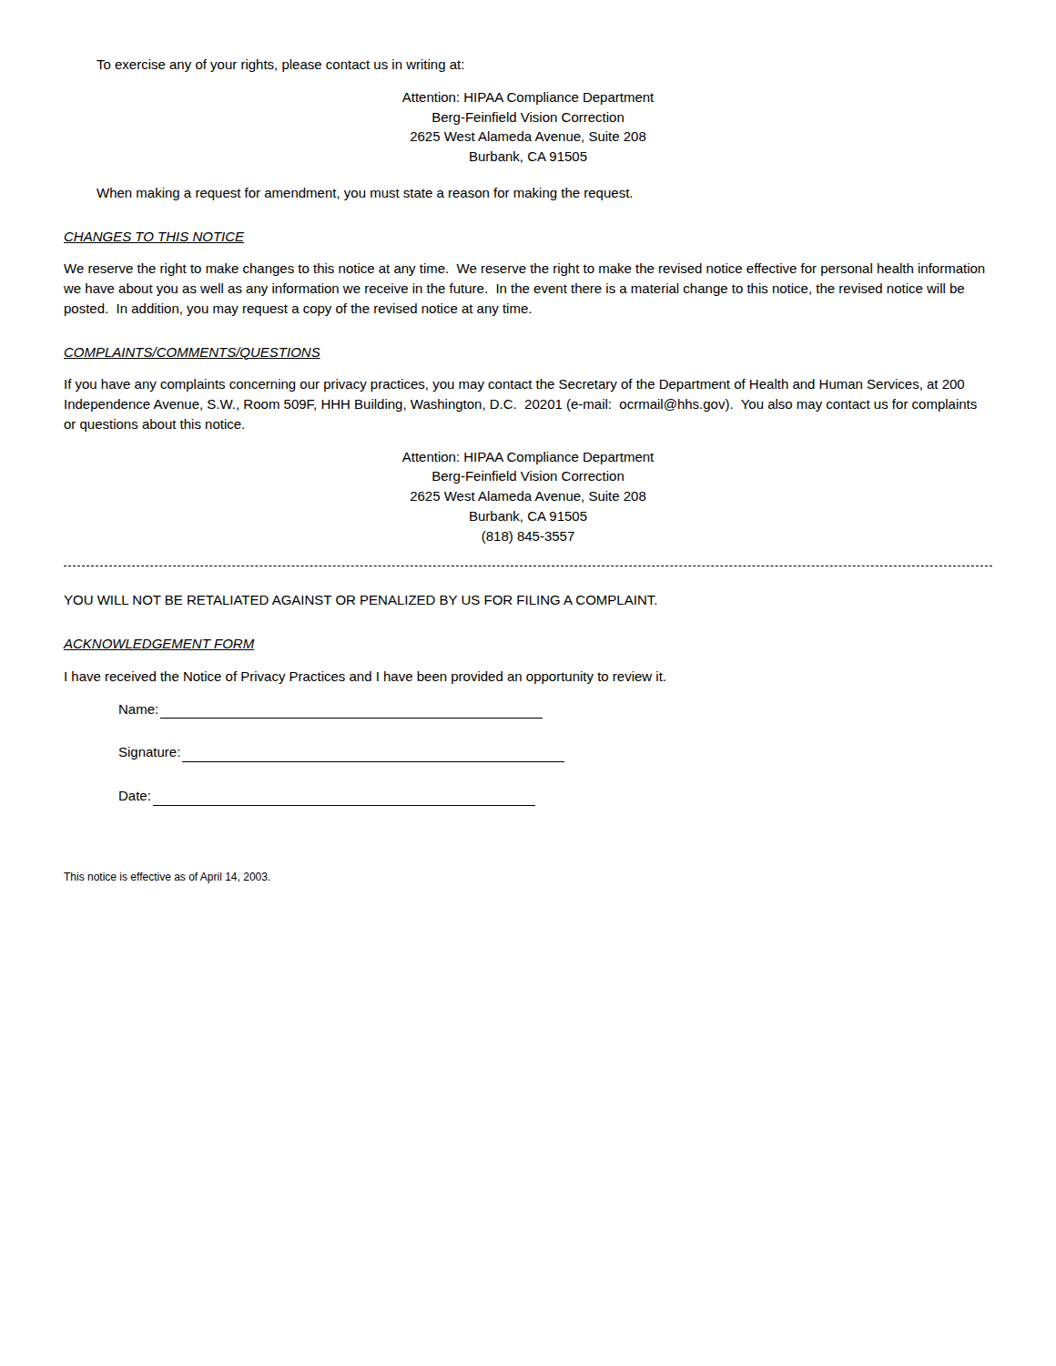To exercise any of your rights, please contact us in writing at:
Attention: HIPAA Compliance Department
Berg-Feinfield Vision Correction
2625 West Alameda Avenue, Suite 208
Burbank, CA 91505
When making a request for amendment, you must state a reason for making the request.
CHANGES TO THIS NOTICE
We reserve the right to make changes to this notice at any time. We reserve the right to make the revised notice effective for personal health information we have about you as well as any information we receive in the future. In the event there is a material change to this notice, the revised notice will be posted. In addition, you may request a copy of the revised notice at any time.
COMPLAINTS/COMMENTS/QUESTIONS
If you have any complaints concerning our privacy practices, you may contact the Secretary of the Department of Health and Human Services, at 200 Independence Avenue, S.W., Room 509F, HHH Building, Washington, D.C. 20201 (e-mail: ocrmail@hhs.gov). You also may contact us for complaints or questions about this notice.
Attention: HIPAA Compliance Department
Berg-Feinfield Vision Correction
2625 West Alameda Avenue, Suite 208
Burbank, CA 91505
(818) 845-3557
YOU WILL NOT BE RETALIATED AGAINST OR PENALIZED BY US FOR FILING A COMPLAINT.
ACKNOWLEDGEMENT FORM
I have received the Notice of Privacy Practices and I have been provided an opportunity to review it.
Name:
Signature:
Date:
This notice is effective as of April 14, 2003.